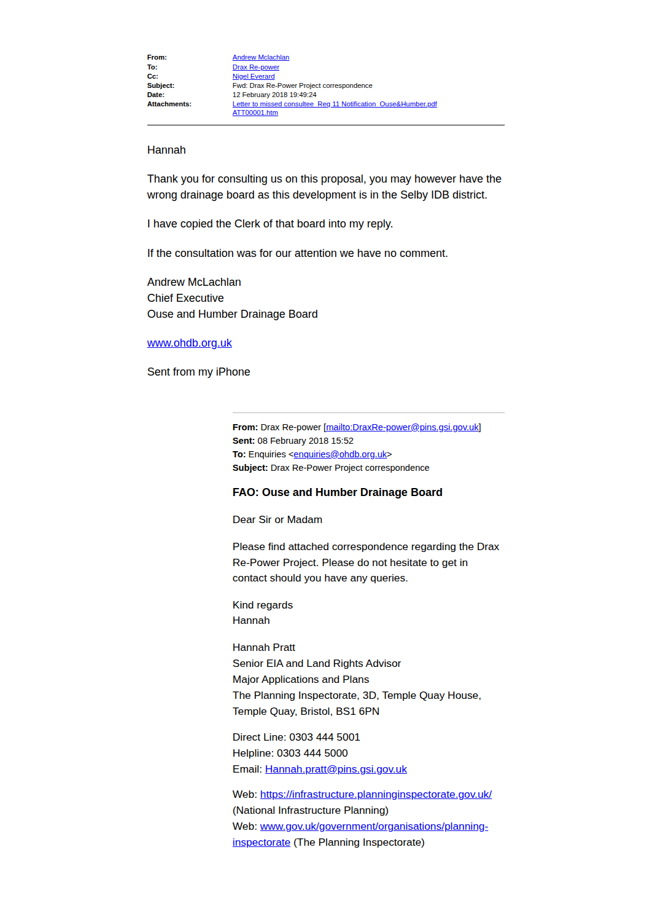| From: | Andrew Mclachlan |
| To: | Drax Re-power |
| Cc: | Nigel Everard |
| Subject: | Fwd: Drax Re-Power Project correspondence |
| Date: | 12 February 2018 19:49:24 |
| Attachments: | Letter to missed consultee_Req 11 Notification_Ouse&Humber.pdf ATT00001.htm |
Hannah
Thank you for consulting us on this proposal, you may however have the wrong drainage board as this development is in the Selby IDB district.
I have copied the Clerk of that board into my reply.
If the consultation was for our attention we have no comment.
Andrew McLachlan
Chief Executive
Ouse and Humber Drainage Board
www.ohdb.org.uk
Sent from my iPhone
From: Drax Re-power [mailto:DraxRe-power@pins.gsi.gov.uk]
Sent: 08 February 2018 15:52
To: Enquiries <enquiries@ohdb.org.uk>
Subject: Drax Re-Power Project correspondence
FAO: Ouse and Humber Drainage Board
Dear Sir or Madam
Please find attached correspondence regarding the Drax Re-Power Project. Please do not hesitate to get in contact should you have any queries.
Kind regards
Hannah
Hannah Pratt
Senior EIA and Land Rights Advisor
Major Applications and Plans
The Planning Inspectorate, 3D, Temple Quay House,
Temple Quay, Bristol, BS1 6PN
Direct Line: 0303 444 5001
Helpline: 0303 444 5000
Email: Hannah.pratt@pins.gsi.gov.uk
Web: https://infrastructure.planninginspectorate.gov.uk/
(National Infrastructure Planning)
Web: www.gov.uk/government/organisations/planning-inspectorate (The Planning Inspectorate)